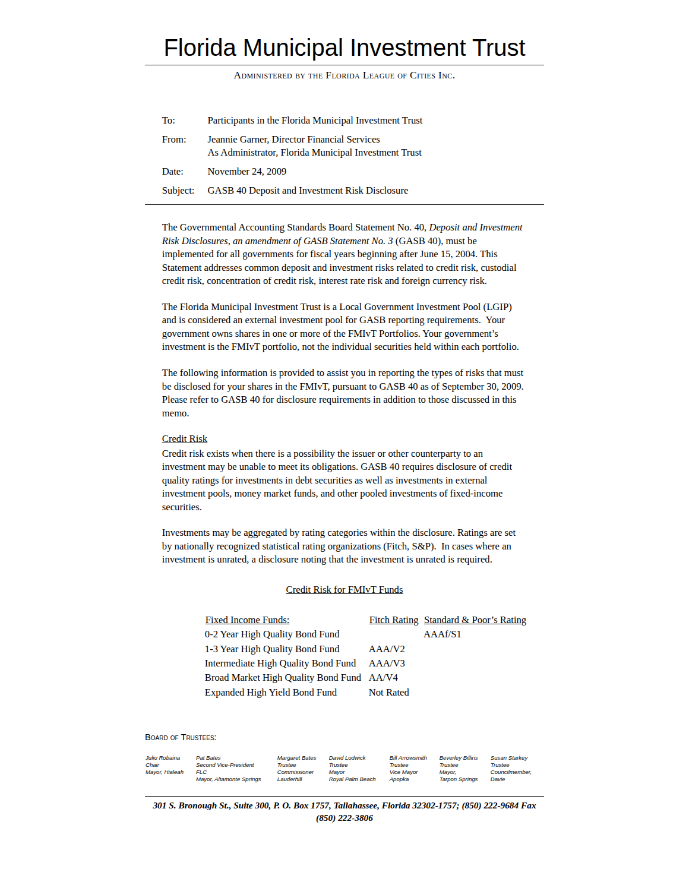Florida Municipal Investment Trust
Administered by the Florida League of Cities Inc.
| To: | Participants in the Florida Municipal Investment Trust |
| From: | Jeannie Garner, Director Financial Services As Administrator, Florida Municipal Investment Trust |
| Date: | November 24, 2009 |
| Subject: | GASB 40 Deposit and Investment Risk Disclosure |
The Governmental Accounting Standards Board Statement No. 40, Deposit and Investment Risk Disclosures, an amendment of GASB Statement No. 3 (GASB 40), must be implemented for all governments for fiscal years beginning after June 15, 2004. This Statement addresses common deposit and investment risks related to credit risk, custodial credit risk, concentration of credit risk, interest rate risk and foreign currency risk.
The Florida Municipal Investment Trust is a Local Government Investment Pool (LGIP) and is considered an external investment pool for GASB reporting requirements. Your government owns shares in one or more of the FMIvT Portfolios. Your government’s investment is the FMIvT portfolio, not the individual securities held within each portfolio.
The following information is provided to assist you in reporting the types of risks that must be disclosed for your shares in the FMIvT, pursuant to GASB 40 as of September 30, 2009. Please refer to GASB 40 for disclosure requirements in addition to those discussed in this memo.
Credit Risk
Credit risk exists when there is a possibility the issuer or other counterparty to an investment may be unable to meet its obligations. GASB 40 requires disclosure of credit quality ratings for investments in debt securities as well as investments in external investment pools, money market funds, and other pooled investments of fixed-income securities.
Investments may be aggregated by rating categories within the disclosure. Ratings are set by nationally recognized statistical rating organizations (Fitch, S&P). In cases where an investment is unrated, a disclosure noting that the investment is unrated is required.
Credit Risk for FMIvT Funds
| Fixed Income Funds: | Fitch Rating | Standard & Poor’s Rating |
| --- | --- | --- |
| 0-2 Year High Quality Bond Fund | | AAAf/S1 |
| 1-3 Year High Quality Bond Fund | AAA/V2 | |
| Intermediate High Quality Bond Fund | AAA/V3 | |
| Broad Market High Quality Bond Fund | AA/V4 | |
| Expanded High Yield Bond Fund | Not Rated | |
Board of Trustees:
| Julio Robaina Chair Mayor, Hialeah | Pat Bates Second Vice-President FLC Mayor, Altamonte Springs | Margaret Bates Trustee Commissioner Lauderhill | David Lodwick Trustee Mayor Royal Palm Beach | Bill Arrowsmith Trustee Vice Mayor Apopka | Beverley Billiris Trustee Mayor, Tarpon Springs | Susan Starkey Trustee Councilmember, Davie |
301 S. Bronough St., Suite 300, P. O. Box 1757, Tallahassee, Florida 32302-1757; (850) 222-9684 Fax (850) 222-3806